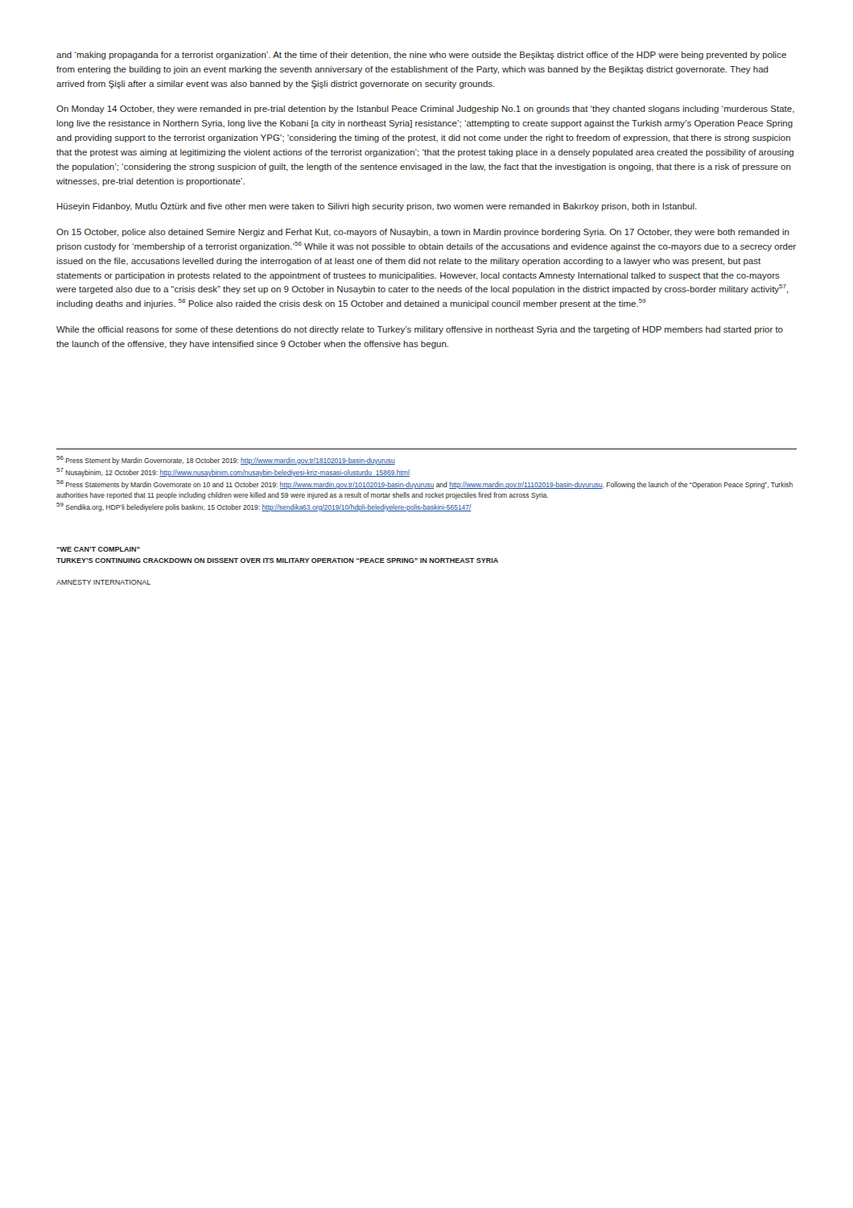and ‘making propaganda for a terrorist organization’. At the time of their detention, the nine who were outside the Beşiktaş district office of the HDP were being prevented by police from entering the building to join an event marking the seventh anniversary of the establishment of the Party, which was banned by the Beşiktaş district governorate. They had arrived from Şişli after a similar event was also banned by the Şişli district governorate on security grounds.
On Monday 14 October, they were remanded in pre-trial detention by the Istanbul Peace Criminal Judgeship No.1 on grounds that ‘they chanted slogans including ‘murderous State, long live the resistance in Northern Syria, long live the Kobani [a city in northeast Syria] resistance’; ‘attempting to create support against the Turkish army’s Operation Peace Spring and providing support to the terrorist organization YPG’; ‘considering the timing of the protest, it did not come under the right to freedom of expression, that there is strong suspicion that the protest was aiming at legitimizing the violent actions of the terrorist organization’; ‘that the protest taking place in a densely populated area created the possibility of arousing the population’; ‘considering the strong suspicion of guilt, the length of the sentence envisaged in the law, the fact that the investigation is ongoing, that there is a risk of pressure on witnesses, pre-trial detention is proportionate’.
Hüseyin Fidanboy, Mutlu Öztürk and five other men were taken to Silivri high security prison, two women were remanded in Bakırkoy prison, both in Istanbul.
On 15 October, police also detained Semire Nergiz and Ferhat Kut, co-mayors of Nusaybin, a town in Mardin province bordering Syria. On 17 October, they were both remanded in prison custody for ‘membership of a terrorist organization.’56 While it was not possible to obtain details of the accusations and evidence against the co-mayors due to a secrecy order issued on the file, accusations levelled during the interrogation of at least one of them did not relate to the military operation according to a lawyer who was present, but past statements or participation in protests related to the appointment of trustees to municipalities. However, local contacts Amnesty International talked to suspect that the co-mayors were targeted also due to a “crisis desk” they set up on 9 October in Nusaybin to cater to the needs of the local population in the district impacted by cross-border military activity57, including deaths and injuries. 58 Police also raided the crisis desk on 15 October and detained a municipal council member present at the time.59
While the official reasons for some of these detentions do not directly relate to Turkey’s military offensive in northeast Syria and the targeting of HDP members had started prior to the launch of the offensive, they have intensified since 9 October when the offensive has begun.
56 Press Stement by Mardin Governorate, 18 October 2019: http://www.mardin.gov.tr/18102019-basin-duyurusu
57 Nusaybinim, 12 October 2019: http://www.nusaybinim.com/nusaybin-belediyesi-kriz-masasi-olusturdu_15869.html
58 Press Statements by Mardin Governorate on 10 and 11 October 2019: http://www.mardin.gov.tr/10102019-basin-duyurusu and http://www.mardin.gov.tr/11102019-basin-duyurusu. Following the launch of the “Operation Peace Spring”, Turkish authorities have reported that 11 people including children were killed and 59 were injured as a result of mortar shells and rocket projectiles fired from across Syria.
59 Sendika.org, HDP’li belediyelere polis baskını, 15 October 2019: http://sendika63.org/2019/10/hdpli-belediyelere-polis-baskini-565147/
“WE CAN’T COMPLAIN”
TURKEY’S CONTINUING CRACKDOWN ON DISSENT OVER ITS MILITARY OPERATION “PEACE SPRING” IN NORTHEAST SYRIA
AMNESTY INTERNATIONAL